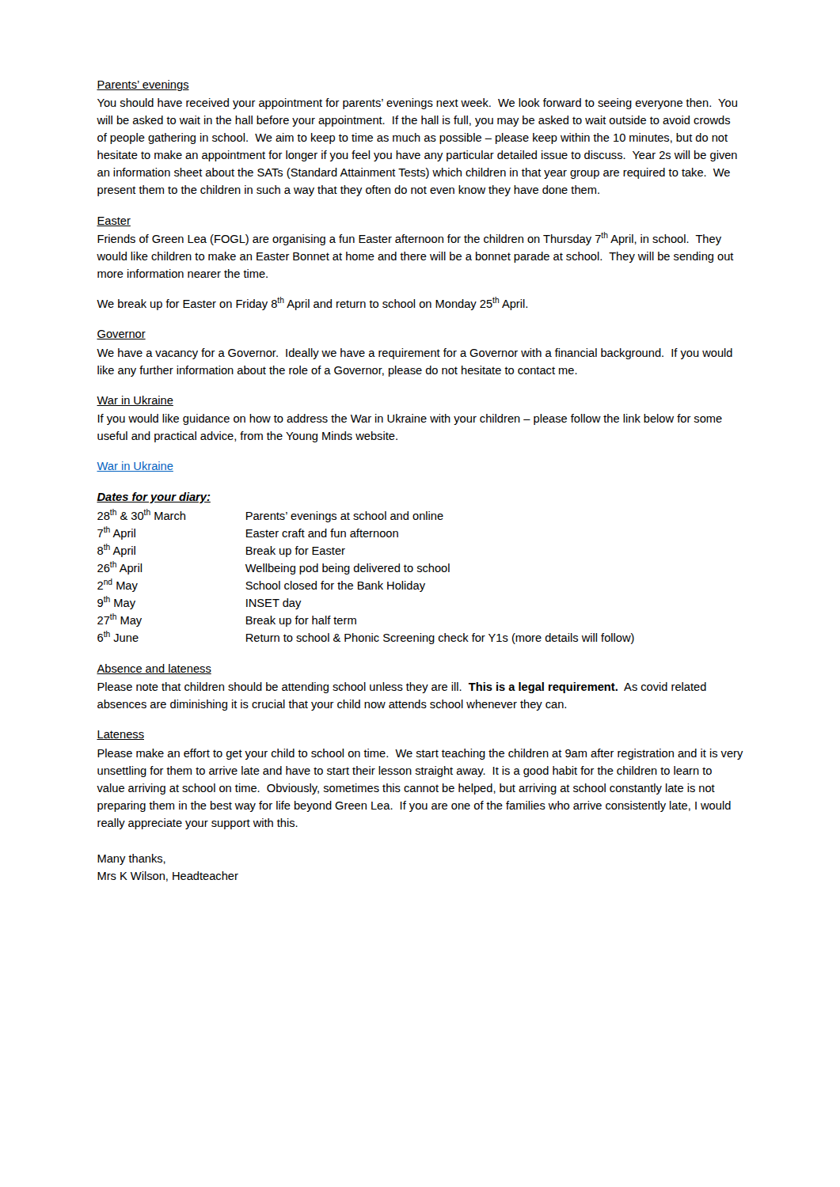Parents’ evenings
You should have received your appointment for parents’ evenings next week. We look forward to seeing everyone then. You will be asked to wait in the hall before your appointment. If the hall is full, you may be asked to wait outside to avoid crowds of people gathering in school. We aim to keep to time as much as possible – please keep within the 10 minutes, but do not hesitate to make an appointment for longer if you feel you have any particular detailed issue to discuss. Year 2s will be given an information sheet about the SATs (Standard Attainment Tests) which children in that year group are required to take. We present them to the children in such a way that they often do not even know they have done them.
Easter
Friends of Green Lea (FOGL) are organising a fun Easter afternoon for the children on Thursday 7th April, in school. They would like children to make an Easter Bonnet at home and there will be a bonnet parade at school. They will be sending out more information nearer the time.
We break up for Easter on Friday 8th April and return to school on Monday 25th April.
Governor
We have a vacancy for a Governor. Ideally we have a requirement for a Governor with a financial background. If you would like any further information about the role of a Governor, please do not hesitate to contact me.
War in Ukraine
If you would like guidance on how to address the War in Ukraine with your children – please follow the link below for some useful and practical advice, from the Young Minds website.
War in Ukraine
Dates for your diary:
| 28 th & 30 th March | Parents’ evenings at school and online |
| 7 th April | Easter craft and fun afternoon |
| 8 th April | Break up for Easter |
| 26 th April | Wellbeing pod being delivered to school |
| 2 nd May | School closed for the Bank Holiday |
| 9 th May | INSET day |
| 27 th May | Break up for half term |
| 6 th June | Return to school & Phonic Screening check for Y1s (more details will follow) |
Absence and lateness
Please note that children should be attending school unless they are ill. This is a legal requirement. As covid related absences are diminishing it is crucial that your child now attends school whenever they can.
Lateness
Please make an effort to get your child to school on time. We start teaching the children at 9am after registration and it is very unsettling for them to arrive late and have to start their lesson straight away. It is a good habit for the children to learn to value arriving at school on time. Obviously, sometimes this cannot be helped, but arriving at school constantly late is not preparing them in the best way for life beyond Green Lea. If you are one of the families who arrive consistently late, I would really appreciate your support with this.
Many thanks,
Mrs K Wilson, Headteacher